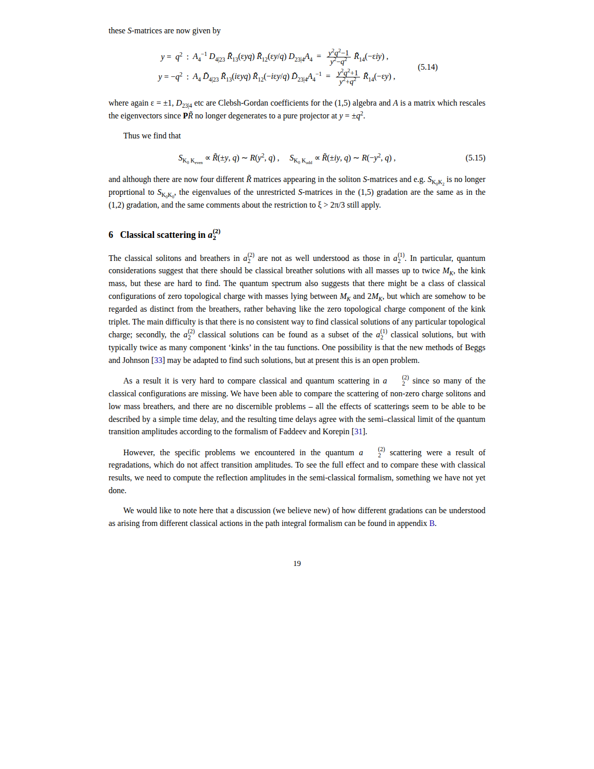these S-matrices are now given by
| y = q 2 | : | A 4 −1 D 4/23 R̃ 13 (ε yq ) R̃ 12 (ε y / q ) D 23/4 A 4 = y 2 q 2 −1 y 2 − q 2 R̃ 14 (−ε iy ) , |
| y = − q 2 | : | A 4 D̃ 4/23 R̃ 13 ( i ε yq ) R̃ 12 (− i ε y / q ) D̃ 23/4 A 4 −1 = y 2 q 2 +1 y 2 + q 2 R̃ 14 (−ε y ) , |
(5.14)
where again ε = ±1, D23|4 etc are Clebsh-Gordan coefficients for the (1,5) algebra and A is a matrix which rescales the eigenvectors since PR̃ no longer degenerates to a pure projector at y = ±q2.
Thus we find that
(5.15) SK0 Keven ∝ R̃(±y, q) ∼ R(y2, q) , SK0 Kodd ∝ R̃(±iy, q) ∼ R(−y2, q) ,
and although there are now four different R̃ matrices appearing in the soliton S-matrices and e.g. SK0K2 is no longer proprtional to SK0K0, the eigenvalues of the unrestricted S-matrices in the (1,5) gradation are the same as in the (1,2) gradation, and the same comments about the restriction to ξ > 2π/3 still apply.
6 Classical scattering in a(2)2
The classical solitons and breathers in a(2)2 are not as well understood as those in a(1)2. In particular, quantum considerations suggest that there should be classical breather solutions with all masses up to twice MK, the kink mass, but these are hard to find. The quantum spectrum also suggests that there might be a class of classical configurations of zero topological charge with masses lying between MK and 2MK, but which are somehow to be regarded as distinct from the breathers, rather behaving like the zero topological charge component of the kink triplet. The main difficulty is that there is no consistent way to find classical solutions of any particular topological charge; secondly, the a(2)2 classical solutions can be found as a subset of the a(1)2 classical solutions, but with typically twice as many component ‘kinks’ in the tau functions. One possibility is that the new methods of Beggs and Johnson [33] may be adapted to find such solutions, but at present this is an open problem.
As a result it is very hard to compare classical and quantum scattering in a(2)2 since so many of the classical configurations are missing. We have been able to compare the scattering of non-zero charge solitons and low mass breathers, and there are no discernible problems – all the effects of scatterings seem to be able to be described by a simple time delay, and the resulting time delays agree with the semi–classical limit of the quantum transition amplitudes according to the formalism of Faddeev and Korepin [31].
However, the specific problems we encountered in the quantum a(2)2 scattering were a result of regradations, which do not affect transition amplitudes. To see the full effect and to compare these with classical results, we need to compute the reflection amplitudes in the semi-classical formalism, something we have not yet done.
We would like to note here that a discussion (we believe new) of how different gradations can be understood as arising from different classical actions in the path integral formalism can be found in appendix B.
19